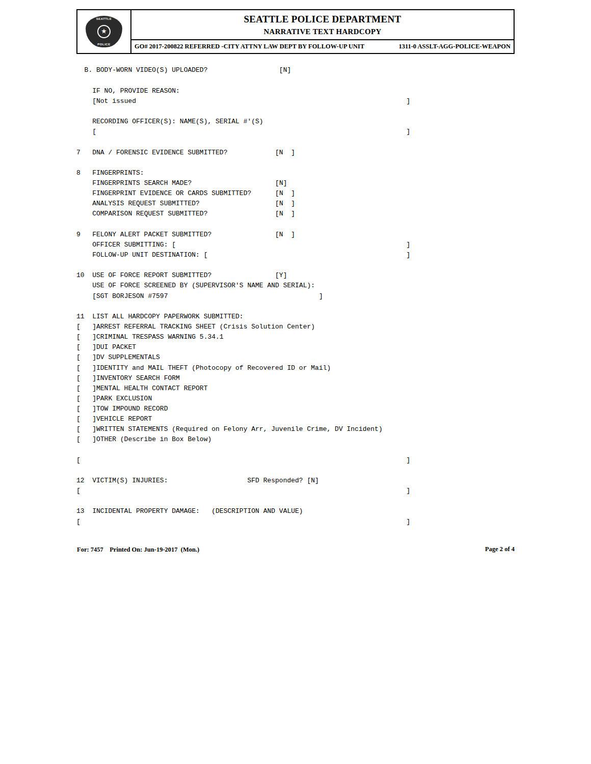SEATTLE
★
POLICE
SEATTLE POLICE DEPARTMENT
NARRATIVE TEXT HARDCOPY
GO# 2017-200822 REFERRED -CITY ATTNY LAW DEPT BY FOLLOW-UP UNIT
1311-0 ASSLT-AGG-POLICE-WEAPON
  B. BODY-WORN VIDEO(S) UPLOADED?                  [N]

    IF NO, PROVIDE REASON:
    [Not issued                                                                    ]

    RECORDING OFFICER(S): NAME(S), SERIAL #'(S)
    [                                                                              ]

7   DNA / FORENSIC EVIDENCE SUBMITTED?            [N  ]

8   FINGERPRINTS:
    FINGERPRINTS SEARCH MADE?                     [N]
    FINGERPRINT EVIDENCE OR CARDS SUBMITTED?      [N  ]
    ANALYSIS REQUEST SUBMITTED?                   [N  ]
    COMPARISON REQUEST SUBMITTED?                 [N  ]

9   FELONY ALERT PACKET SUBMITTED?                [N  ]
    OFFICER SUBMITTING: [                                                          ]
    FOLLOW-UP UNIT DESTINATION: [                                                  ]

10  USE OF FORCE REPORT SUBMITTED?                [Y]
    USE OF FORCE SCREENED BY (SUPERVISOR'S NAME AND SERIAL):
    [SGT BORJESON #7597                                      ]

11  LIST ALL HARDCOPY PAPERWORK SUBMITTED:
[   ]ARREST REFERRAL TRACKING SHEET (Crisis Solution Center)
[   ]CRIMINAL TRESPASS WARNING 5.34.1
[   ]DUI PACKET
[   ]DV SUPPLEMENTALS
[   ]IDENTITY and MAIL THEFT (Photocopy of Recovered ID or Mail)
[   ]INVENTORY SEARCH FORM
[   ]MENTAL HEALTH CONTACT REPORT
[   ]PARK EXCLUSION
[   ]TOW IMPOUND RECORD
[   ]VEHICLE REPORT
[   ]WRITTEN STATEMENTS (Required on Felony Arr, Juvenile Crime, DV Incident)
[   ]OTHER (Describe in Box Below)

[                                                                                  ]

12  VICTIM(S) INJURIES:                    SFD Responded? [N]
[                                                                                  ]

13  INCIDENTAL PROPERTY DAMAGE:   (DESCRIPTION AND VALUE)
[                                                                                  ]
For: 7457 Printed On: Jun-19-2017 (Mon.)
Page 2 of 4